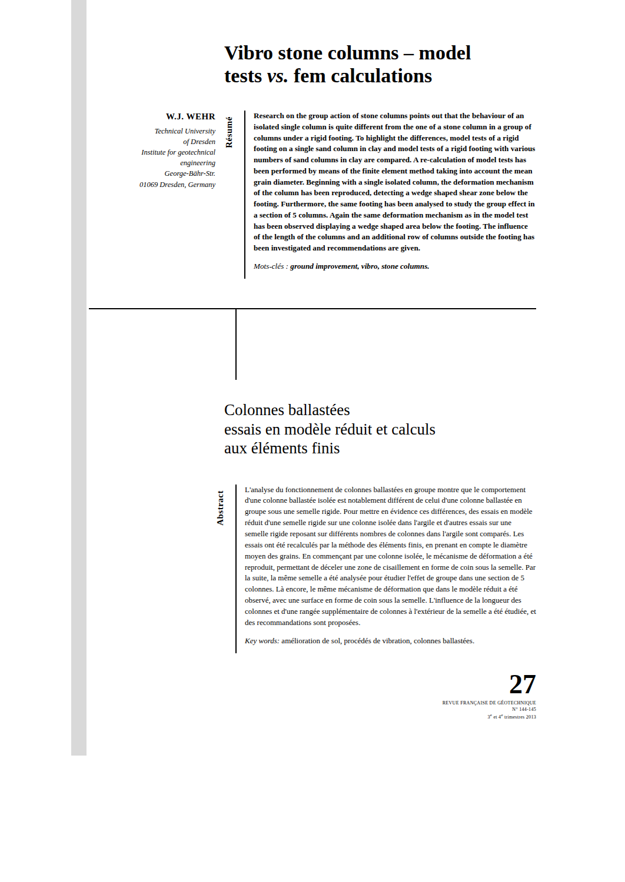Vibro stone columns – model
tests vs. fem calculations
W.J. WEHR
Technical University
of Dresden
Institute for geotechnical
engineering
George-Bähr-Str.
01069 Dresden, Germany
Résumé
Research on the group action of stone columns points out that the behaviour of an isolated single column is quite different from the one of a stone column in a group of columns under a rigid footing. To highlight the differences, model tests of a rigid footing on a single sand column in clay and model tests of a rigid footing with various numbers of sand columns in clay are compared. A re-calculation of model tests has been performed by means of the finite element method taking into account the mean grain diameter. Beginning with a single isolated column, the deformation mechanism of the column has been reproduced, detecting a wedge shaped shear zone below the footing. Furthermore, the same footing has been analysed to study the group effect in a section of 5 columns. Again the same deformation mechanism as in the model test has been observed displaying a wedge shaped area below the footing. The influence of the length of the columns and an additional row of columns outside the footing has been investigated and recommendations are given.
Mots-clés : ground improvement, vibro, stone columns.
Colonnes ballastées
essais en modèle réduit et calculs
aux éléments finis
Abstract
L'analyse du fonctionnement de colonnes ballastées en groupe montre que le comportement d'une colonne ballastée isolée est notablement différent de celui d'une colonne ballastée en groupe sous une semelle rigide. Pour mettre en évidence ces différences, des essais en modèle réduit d'une semelle rigide sur une colonne isolée dans l'argile et d'autres essais sur une semelle rigide reposant sur différents nombres de colonnes dans l'argile sont comparés. Les essais ont été recalculés par la méthode des éléments finis, en prenant en compte le diamètre moyen des grains. En commençant par une colonne isolée, le mécanisme de déformation a été reproduit, permettant de déceler une zone de cisaillement en forme de coin sous la semelle. Par la suite, la même semelle a été analysée pour étudier l'effet de groupe dans une section de 5 colonnes. Là encore, le même mécanisme de déformation que dans le modèle réduit a été observé, avec une surface en forme de coin sous la semelle. L'influence de la longueur des colonnes et d'une rangée supplémentaire de colonnes à l'extérieur de la semelle a été étudiée, et des recommandations sont proposées.
Key words: amélioration de sol, procédés de vibration, colonnes ballastées.
27
REVUE FRANÇAISE DE GÉOTECHNIQUE
N° 144-145
3e et 4e trimestres 2013